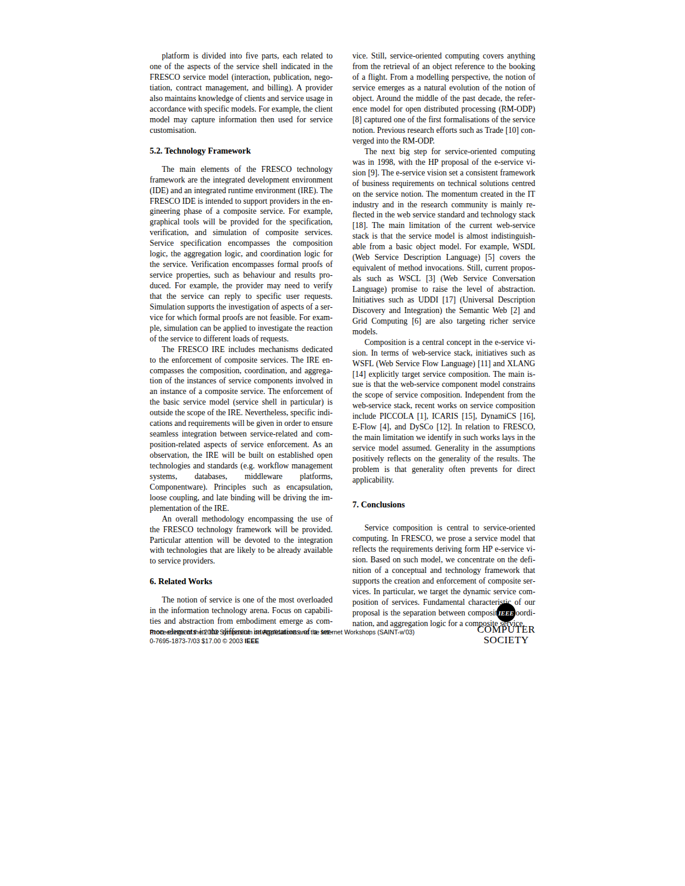platform is divided into five parts, each related to one of the aspects of the service shell indicated in the FRESCO service model (interaction, publication, negotiation, contract management, and billing). A provider also maintains knowledge of clients and service usage in accordance with specific models. For example, the client model may capture information then used for service customisation.
5.2. Technology Framework
The main elements of the FRESCO technology framework are the integrated development environment (IDE) and an integrated runtime environment (IRE). The FRESCO IDE is intended to support providers in the engineering phase of a composite service. For example, graphical tools will be provided for the specification, verification, and simulation of composite services. Service specification encompasses the composition logic, the aggregation logic, and coordination logic for the service. Verification encompasses formal proofs of service properties, such as behaviour and results produced. For example, the provider may need to verify that the service can reply to specific user requests. Simulation supports the investigation of aspects of a service for which formal proofs are not feasible. For example, simulation can be applied to investigate the reaction of the service to different loads of requests.
The FRESCO IRE includes mechanisms dedicated to the enforcement of composite services. The IRE encompasses the composition, coordination, and aggregation of the instances of service components involved in an instance of a composite service. The enforcement of the basic service model (service shell in particular) is outside the scope of the IRE. Nevertheless, specific indications and requirements will be given in order to ensure seamless integration between service-related and composition-related aspects of service enforcement. As an observation, the IRE will be built on established open technologies and standards (e.g. workflow management systems, databases, middleware platforms, Componentware). Principles such as encapsulation, loose coupling, and late binding will be driving the implementation of the IRE.
An overall methodology encompassing the use of the FRESCO technology framework will be provided. Particular attention will be devoted to the integration with technologies that are likely to be already available to service providers.
6. Related Works
The notion of service is one of the most overloaded in the information technology arena. Focus on capabilities and abstraction from embodiment emerge as common elements in the different interpretations of a service. Still, service-oriented computing covers anything from the retrieval of an object reference to the booking of a flight. From a modelling perspective, the notion of service emerges as a natural evolution of the notion of object. Around the middle of the past decade, the reference model for open distributed processing (RM-ODP) [8] captured one of the first formalisations of the service notion. Previous research efforts such as Trade [10] converged into the RM-ODP.
The next big step for service-oriented computing was in 1998, with the HP proposal of the e-service vision [9]. The e-service vision set a consistent framework of business requirements on technical solutions centred on the service notion. The momentum created in the IT industry and in the research community is mainly reflected in the web service standard and technology stack [18]. The main limitation of the current web-service stack is that the service model is almost indistinguishable from a basic object model. For example, WSDL (Web Service Description Language) [5] covers the equivalent of method invocations. Still, current proposals such as WSCL [3] (Web Service Conversation Language) promise to raise the level of abstraction. Initiatives such as UDDI [17] (Universal Description Discovery and Integration) the Semantic Web [2] and Grid Computing [6] are also targeting richer service models.
Composition is a central concept in the e-service vision. In terms of web-service stack, initiatives such as WSFL (Web Service Flow Language) [11] and XLANG [14] explicitly target service composition. The main issue is that the web-service component model constrains the scope of service composition. Independent from the web-service stack, recent works on service composition include PICCOLA [1], ICARIS [15], DynamiCS [16], E-Flow [4], and DySCo [12]. In relation to FRESCO, the main limitation we identify in such works lays in the service model assumed. Generality in the assumptions positively reflects on the generality of the results. The problem is that generality often prevents for direct applicability.
7. Conclusions
Service composition is central to service-oriented computing. In FRESCO, we prose a service model that reflects the requirements deriving form HP e-service vision. Based on such model, we concentrate on the definition of a conceptual and technology framework that supports the creation and enforcement of composite services. In particular, we target the dynamic service composition of services. Fundamental characteristic of our proposal is the separation between composition, coordination, and aggregation logic for a composite service.
Proceedings of the 2003 Symposium on Applications and the Internet Workshops (SAINT-w'03)
0-7695-1873-7/03 $17.00 © 2003 IEEE
IEEE COMPUTER
SOCIETY